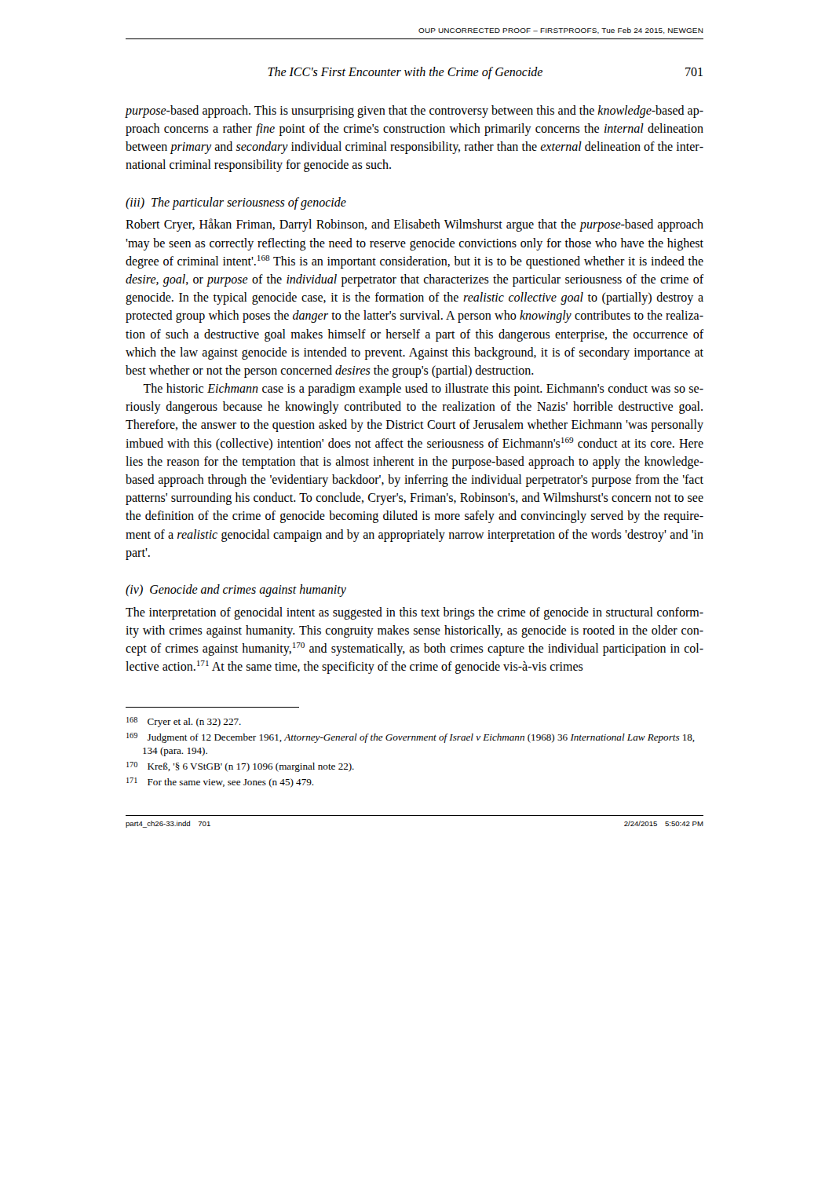OUP UNCORRECTED PROOF – FIRSTPROOFS, Tue Feb 24 2015, NEWGEN
The ICC's First Encounter with the Crime of Genocide 701
purpose-based approach. This is unsurprising given that the controversy between this and the knowledge-based approach concerns a rather fine point of the crime's construction which primarily concerns the internal delineation between primary and secondary individual criminal responsibility, rather than the external delineation of the international criminal responsibility for genocide as such.
(iii) The particular seriousness of genocide
Robert Cryer, Håkan Friman, Darryl Robinson, and Elisabeth Wilmshurst argue that the purpose-based approach 'may be seen as correctly reflecting the need to reserve genocide convictions only for those who have the highest degree of criminal intent'.168 This is an important consideration, but it is to be questioned whether it is indeed the desire, goal, or purpose of the individual perpetrator that characterizes the particular seriousness of the crime of genocide. In the typical genocide case, it is the formation of the realistic collective goal to (partially) destroy a protected group which poses the danger to the latter's survival. A person who knowingly contributes to the realization of such a destructive goal makes himself or herself a part of this dangerous enterprise, the occurrence of which the law against genocide is intended to prevent. Against this background, it is of secondary importance at best whether or not the person concerned desires the group's (partial) destruction.
The historic Eichmann case is a paradigm example used to illustrate this point. Eichmann's conduct was so seriously dangerous because he knowingly contributed to the realization of the Nazis' horrible destructive goal. Therefore, the answer to the question asked by the District Court of Jerusalem whether Eichmann 'was personally imbued with this (collective) intention' does not affect the seriousness of Eichmann's169 conduct at its core. Here lies the reason for the temptation that is almost inherent in the purpose-based approach to apply the knowledge-based approach through the 'evidentiary backdoor', by inferring the individual perpetrator's purpose from the 'fact patterns' surrounding his conduct. To conclude, Cryer's, Friman's, Robinson's, and Wilmshurst's concern not to see the definition of the crime of genocide becoming diluted is more safely and convincingly served by the requirement of a realistic genocidal campaign and by an appropriately narrow interpretation of the words 'destroy' and 'in part'.
(iv) Genocide and crimes against humanity
The interpretation of genocidal intent as suggested in this text brings the crime of genocide in structural conformity with crimes against humanity. This congruity makes sense historically, as genocide is rooted in the older concept of crimes against humanity,170 and systematically, as both crimes capture the individual participation in collective action.171 At the same time, the specificity of the crime of genocide vis-à-vis crimes
168 Cryer et al. (n 32) 227.
169 Judgment of 12 December 1961, Attorney-General of the Government of Israel v Eichmann (1968) 36 International Law Reports 18, 134 (para. 194).
170 Kreß, '§ 6 VStGB' (n 17) 1096 (marginal note 22).
171 For the same view, see Jones (n 45) 479.
part4_ch26-33.indd  701 2/24/2015  5:50:42 PM